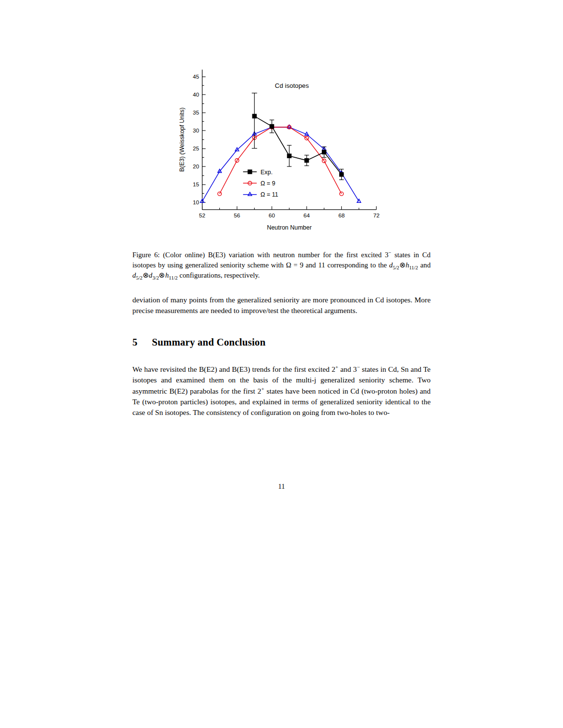52 56 60 64 68 72 10 15 20 25 30 35 40 45 Neutron Number B(E3) (Weisskopf Units) Cd isotopes Exp. Ω = 9 Ω = 11
Figure 6: (Color online) B(E3) variation with neutron number for the first excited 3− states in Cd isotopes by using generalized seniority scheme with Ω = 9 and 11 corresponding to the d5/2⊗h11/2 and d5/2⊗d3/2⊗h11/2 configurations, respectively.
deviation of many points from the generalized seniority are more pronounced in Cd isotopes. More precise measurements are needed to improve/test the theoretical arguments.
5 Summary and Conclusion
We have revisited the B(E2) and B(E3) trends for the first excited 2+ and 3− states in Cd, Sn and Te isotopes and examined them on the basis of the multi-j generalized seniority scheme. Two asymmetric B(E2) parabolas for the first 2+ states have been noticed in Cd (two-proton holes) and Te (two-proton particles) isotopes, and explained in terms of generalized seniority identical to the case of Sn isotopes. The consistency of configuration on going from two-holes to two-
11